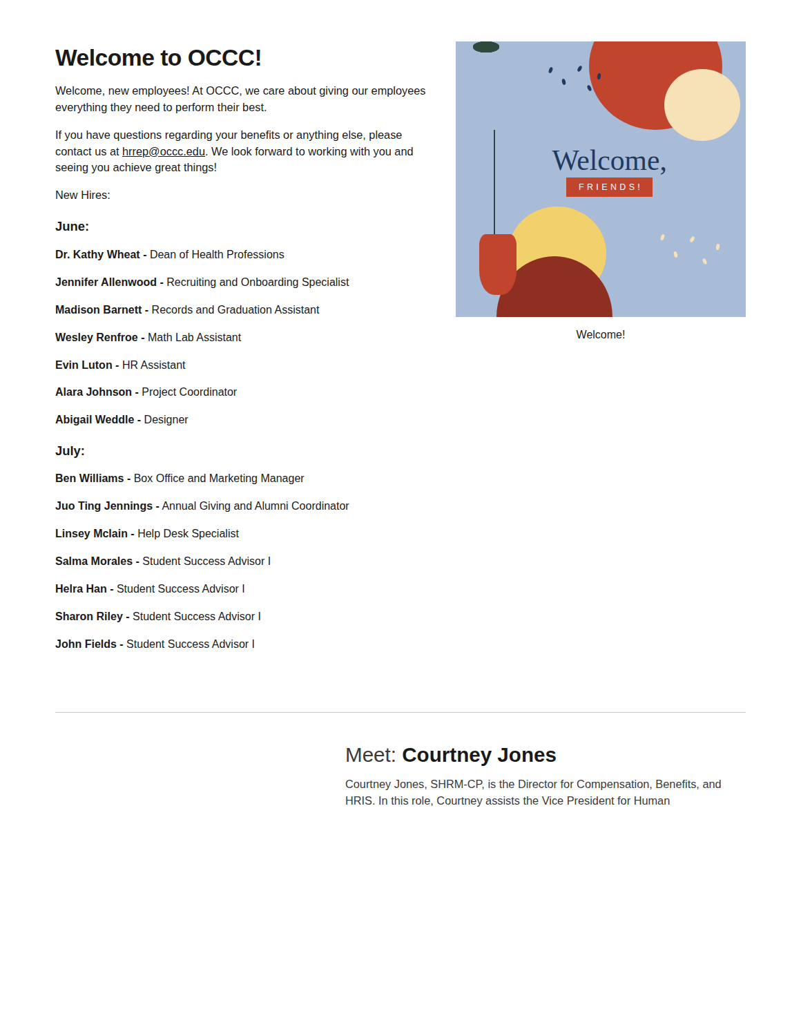Welcome to OCCC!
Welcome, new employees! At OCCC, we care about giving our employees everything they need to perform their best.
If you have questions regarding your benefits or anything else, please contact us at hrrep@occc.edu. We look forward to working with you and seeing you achieve great things!
New Hires:
June:
Dr. Kathy Wheat - Dean of Health Professions
Jennifer Allenwood - Recruiting and Onboarding Specialist
Madison Barnett - Records and Graduation Assistant
Wesley Renfroe - Math Lab Assistant
Evin Luton - HR Assistant
Alara Johnson - Project Coordinator
Abigail Weddle - Designer
July:
Ben Williams - Box Office and Marketing Manager
Juo Ting Jennings - Annual Giving and Alumni Coordinator
Linsey Mclain - Help Desk Specialist
Salma Morales - Student Success Advisor I
Helra Han - Student Success Advisor I
Sharon Riley - Student Success Advisor I
John Fields - Student Success Advisor I
Welcome,
FRIENDS!
Welcome!
Meet: Courtney Jones
Courtney Jones, SHRM-CP, is the Director for Compensation, Benefits, and HRIS. In this role, Courtney assists the Vice President for Human